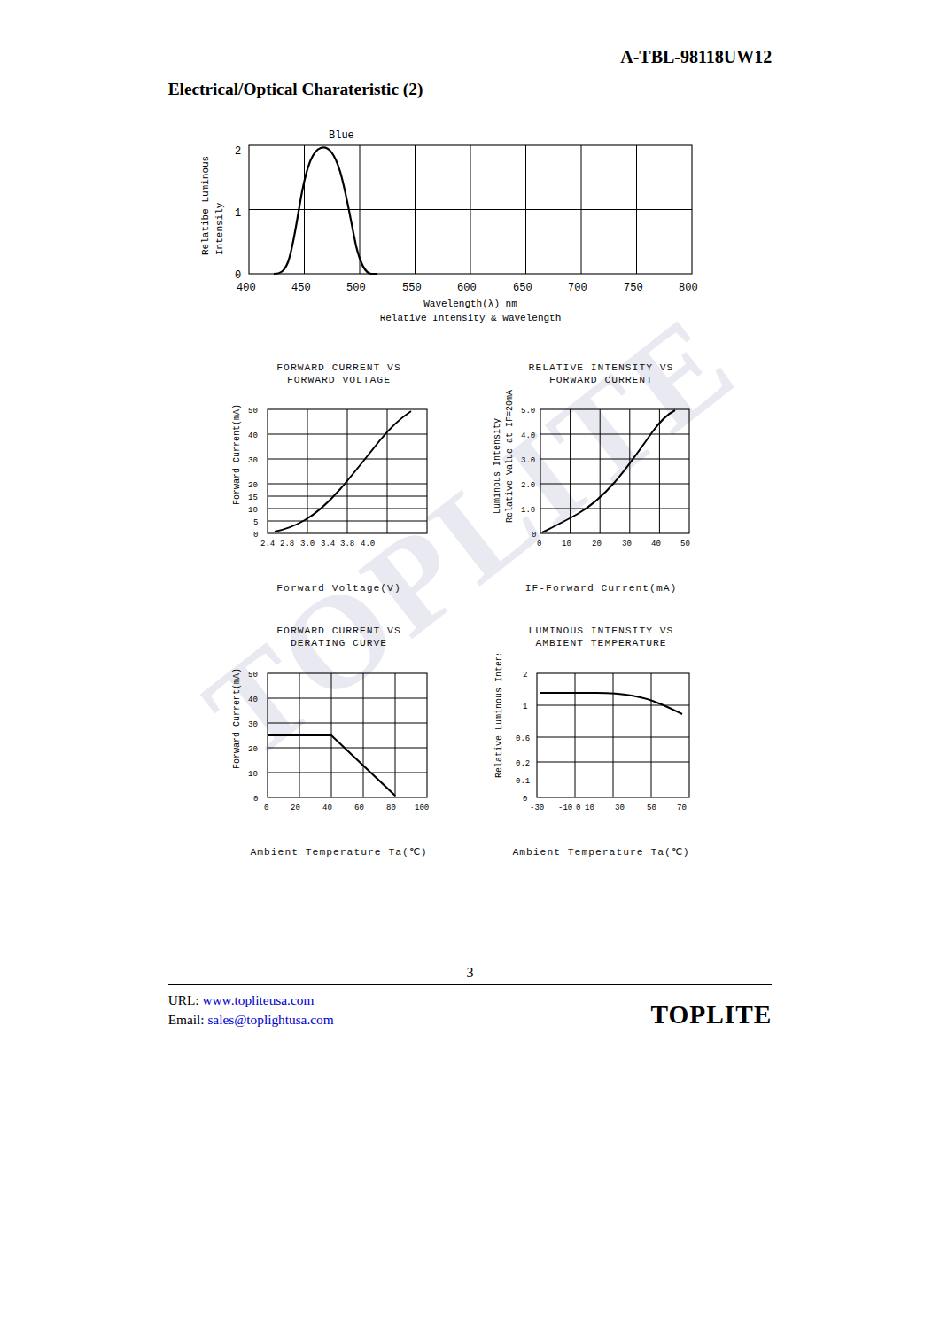TOPLITE
A-TBL-98118UW12
Electrical/Optical Charateristic (2)
Relatibe Luminous Intensily 2 1 0 Blue 400 450 500 550 600 650 700 750 800 Wavelength(λ) nm Relative Intensity & wavelength
FORWARD CURRENT VS FORWARD VOLTAGE
Forward Current(mA) 50 40 30 20 15 10 5 0 2.4 2.8 3.0 3.4 3.8 4.0
Forward Voltage(V)
RELATIVE INTENSITY VS FORWARD CURRENT
Luminous Intensity Relative Value at IF=20mA 5.0 4.0 3.0 2.0 1.0 0 0 10 20 30 40 50
IF-Forward Current(mA)
FORWARD CURRENT VS DERATING CURVE
Forward Current(mA) 50 40 30 20 10 0 0 20 40 60 80 100
Ambient Temperature Ta(℃)
LUMINOUS INTENSITY VS AMBIENT TEMPERATURE
Relative Luminous Intensity 2 1 0.6 0.2 0.1 0 -30 -10 0 10 30 50 70
Ambient Temperature Ta(℃)
3
URL: www.topliteusa.com
Email: sales@toplightusa.com
TOPLITE